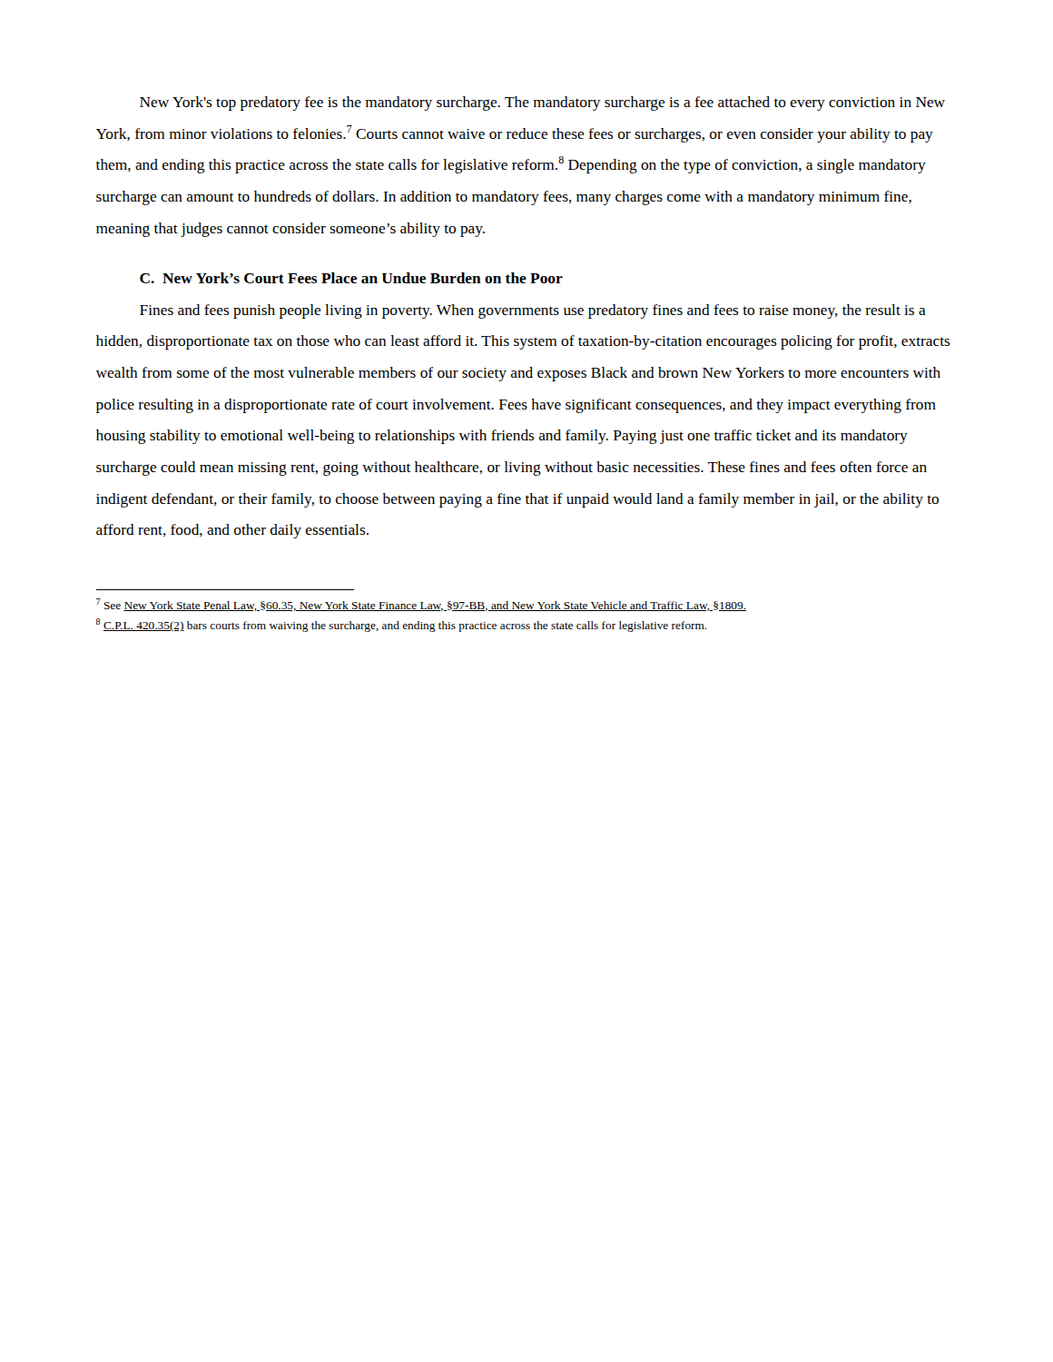New York's top predatory fee is the mandatory surcharge. The mandatory surcharge is a fee attached to every conviction in New York, from minor violations to felonies.7 Courts cannot waive or reduce these fees or surcharges, or even consider your ability to pay them, and ending this practice across the state calls for legislative reform.8 Depending on the type of conviction, a single mandatory surcharge can amount to hundreds of dollars. In addition to mandatory fees, many charges come with a mandatory minimum fine, meaning that judges cannot consider someone’s ability to pay.
C. New York’s Court Fees Place an Undue Burden on the Poor
Fines and fees punish people living in poverty. When governments use predatory fines and fees to raise money, the result is a hidden, disproportionate tax on those who can least afford it. This system of taxation-by-citation encourages policing for profit, extracts wealth from some of the most vulnerable members of our society and exposes Black and brown New Yorkers to more encounters with police resulting in a disproportionate rate of court involvement. Fees have significant consequences, and they impact everything from housing stability to emotional well-being to relationships with friends and family. Paying just one traffic ticket and its mandatory surcharge could mean missing rent, going without healthcare, or living without basic necessities. These fines and fees often force an indigent defendant, or their family, to choose between paying a fine that if unpaid would land a family member in jail, or the ability to afford rent, food, and other daily essentials.
7 See New York State Penal Law, §60.35, New York State Finance Law, §97-BB, and New York State Vehicle and Traffic Law, §1809.
8 C.P.L. 420.35(2) bars courts from waiving the surcharge, and ending this practice across the state calls for legislative reform.